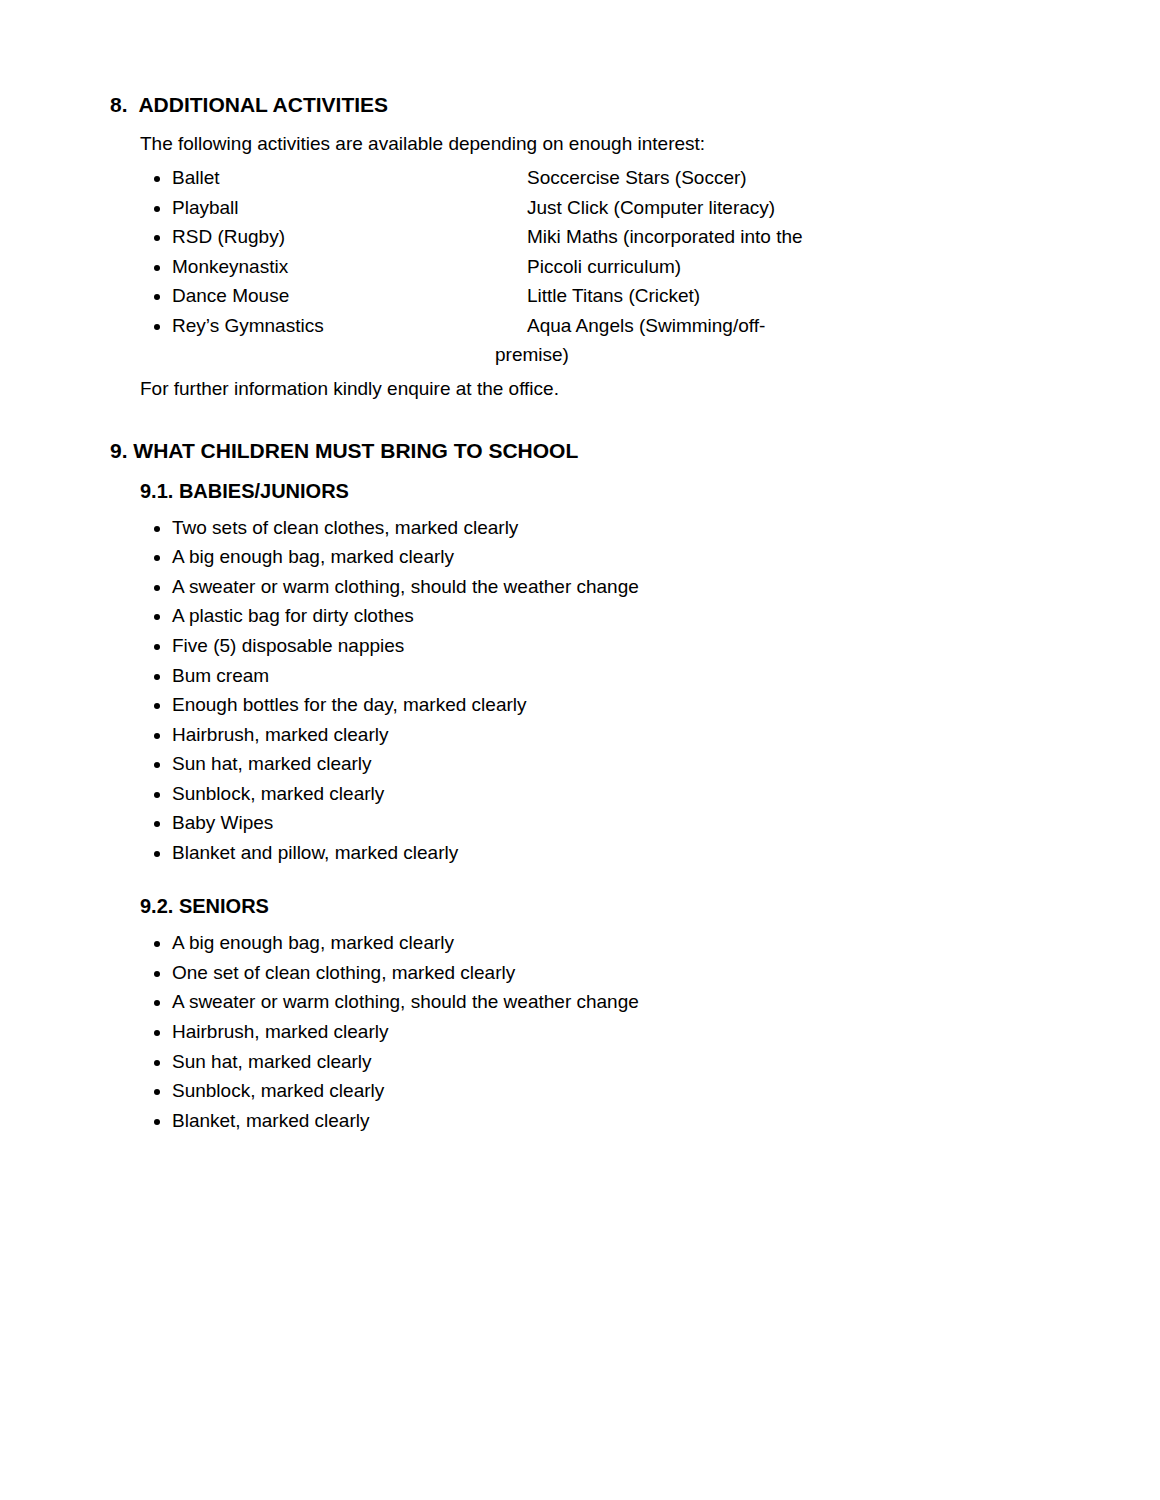8. ADDITIONAL ACTIVITIES
The following activities are available depending on enough interest:
BalletSoccercise Stars (Soccer)
PlayballJust Click (Computer literacy)
RSD (Rugby)Miki Maths (incorporated into the
MonkeynastixPiccoli curriculum)
Dance MouseLittle Titans (Cricket)
Rey’s GymnasticsAqua Angels (Swimming/off-
premise)
For further information kindly enquire at the office.
9. WHAT CHILDREN MUST BRING TO SCHOOL
9.1. BABIES/JUNIORS
Two sets of clean clothes, marked clearly
A big enough bag, marked clearly
A sweater or warm clothing, should the weather change
A plastic bag for dirty clothes
Five (5) disposable nappies
Bum cream
Enough bottles for the day, marked clearly
Hairbrush, marked clearly
Sun hat, marked clearly
Sunblock, marked clearly
Baby Wipes
Blanket and pillow, marked clearly
9.2. SENIORS
A big enough bag, marked clearly
One set of clean clothing, marked clearly
A sweater or warm clothing, should the weather change
Hairbrush, marked clearly
Sun hat, marked clearly
Sunblock, marked clearly
Blanket, marked clearly